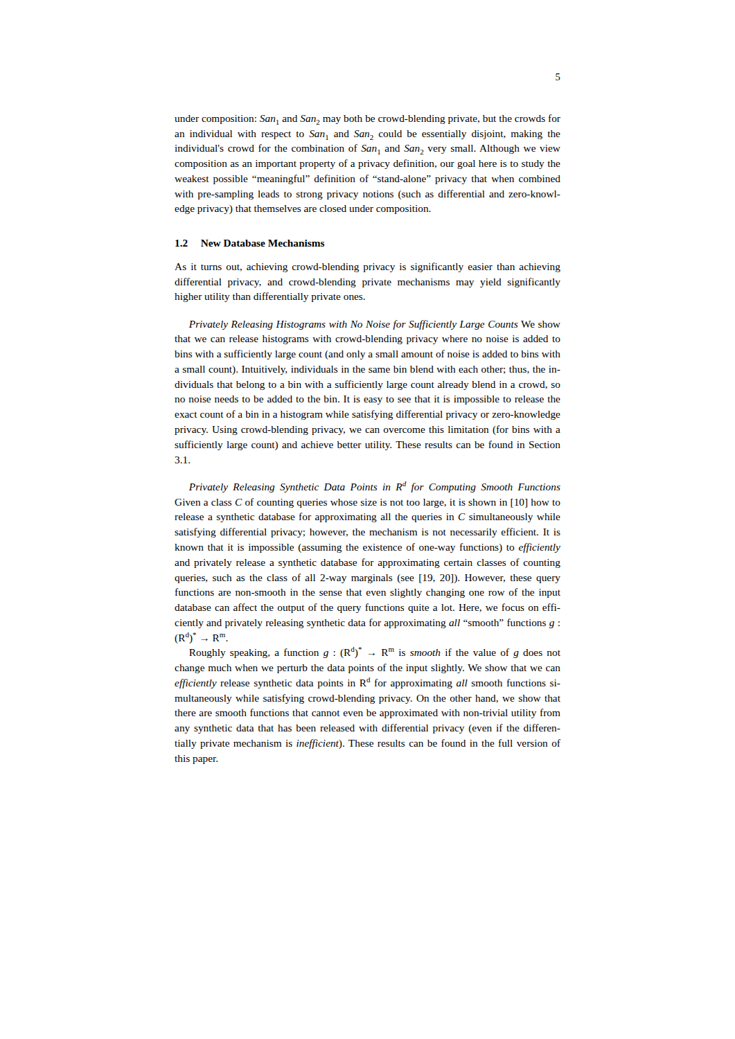5
under composition: San1 and San2 may both be crowd-blending private, but the crowds for an individual with respect to San1 and San2 could be essentially disjoint, making the individual's crowd for the combination of San1 and San2 very small. Although we view composition as an important property of a privacy definition, our goal here is to study the weakest possible “meaningful” definition of “stand-alone” privacy that when combined with pre-sampling leads to strong privacy notions (such as differential and zero-knowledge privacy) that themselves are closed under composition.
1.2 New Database Mechanisms
As it turns out, achieving crowd-blending privacy is significantly easier than achieving differential privacy, and crowd-blending private mechanisms may yield significantly higher utility than differentially private ones.
Privately Releasing Histograms with No Noise for Sufficiently Large Counts We show that we can release histograms with crowd-blending privacy where no noise is added to bins with a sufficiently large count (and only a small amount of noise is added to bins with a small count). Intuitively, individuals in the same bin blend with each other; thus, the individuals that belong to a bin with a sufficiently large count already blend in a crowd, so no noise needs to be added to the bin. It is easy to see that it is impossible to release the exact count of a bin in a histogram while satisfying differential privacy or zero-knowledge privacy. Using crowd-blending privacy, we can overcome this limitation (for bins with a sufficiently large count) and achieve better utility. These results can be found in Section 3.1.
Privately Releasing Synthetic Data Points in Rd for Computing Smooth Functions Given a class C of counting queries whose size is not too large, it is shown in [10] how to release a synthetic database for approximating all the queries in C simultaneously while satisfying differential privacy; however, the mechanism is not necessarily efficient. It is known that it is impossible (assuming the existence of one-way functions) to efficiently and privately release a synthetic database for approximating certain classes of counting queries, such as the class of all 2-way marginals (see [19, 20]). However, these query functions are non-smooth in the sense that even slightly changing one row of the input database can affect the output of the query functions quite a lot. Here, we focus on efficiently and privately releasing synthetic data for approximating all “smooth” functions g : (Rd)* → Rm.
Roughly speaking, a function g : (Rd)* → Rm is smooth if the value of g does not change much when we perturb the data points of the input slightly. We show that we can efficiently release synthetic data points in Rd for approximating all smooth functions simultaneously while satisfying crowd-blending privacy. On the other hand, we show that there are smooth functions that cannot even be approximated with non-trivial utility from any synthetic data that has been released with differential privacy (even if the differentially private mechanism is inefficient). These results can be found in the full version of this paper.